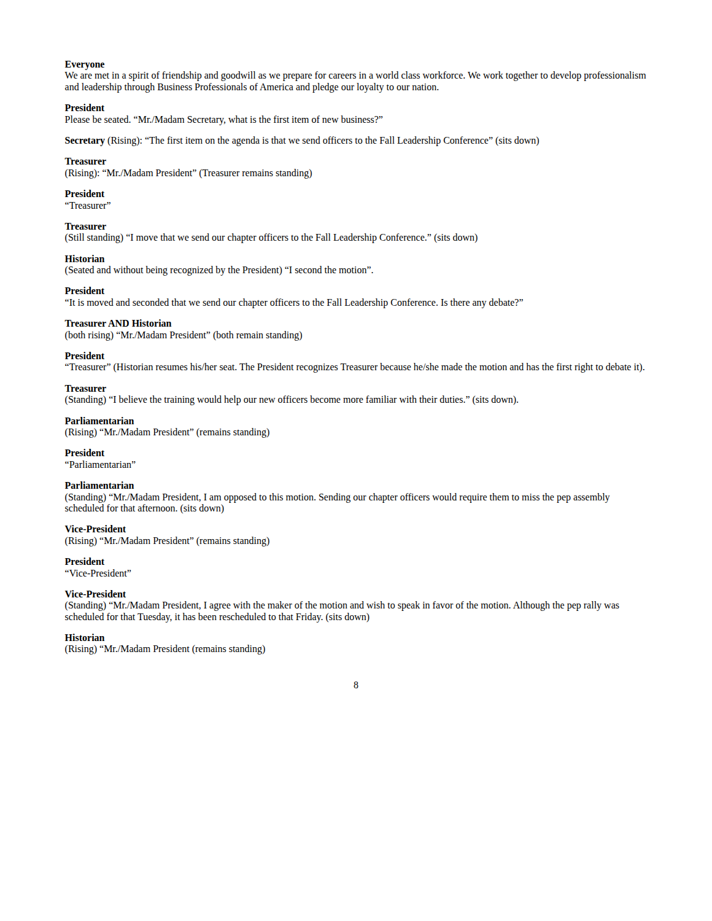Everyone
We are met in a spirit of friendship and goodwill as we prepare for careers in a world class workforce. We work together to develop professionalism and leadership through Business Professionals of America and pledge our loyalty to our nation.
President
Please be seated. “Mr./Madam Secretary, what is the first item of new business?”
Secretary (Rising): “The first item on the agenda is that we send officers to the Fall Leadership Conference” (sits down)
Treasurer
(Rising): “Mr./Madam President” (Treasurer remains standing)
President
“Treasurer”
Treasurer
(Still standing) “I move that we send our chapter officers to the Fall Leadership Conference.” (sits down)
Historian
(Seated and without being recognized by the President) “I second the motion”.
President
“It is moved and seconded that we send our chapter officers to the Fall Leadership Conference. Is there any debate?”
Treasurer AND Historian
(both rising) “Mr./Madam President” (both remain standing)
President
“Treasurer” (Historian resumes his/her seat. The President recognizes Treasurer because he/she made the motion and has the first right to debate it).
Treasurer
(Standing) “I believe the training would help our new officers become more familiar with their duties.” (sits down).
Parliamentarian
(Rising) “Mr./Madam President” (remains standing)
President
“Parliamentarian”
Parliamentarian
(Standing) “Mr./Madam President, I am opposed to this motion. Sending our chapter officers would require them to miss the pep assembly scheduled for that afternoon. (sits down)
Vice-President
(Rising) “Mr./Madam President” (remains standing)
President
“Vice-President”
Vice-President
(Standing) “Mr./Madam President, I agree with the maker of the motion and wish to speak in favor of the motion. Although the pep rally was scheduled for that Tuesday, it has been rescheduled to that Friday. (sits down)
Historian
(Rising) “Mr./Madam President (remains standing)
8